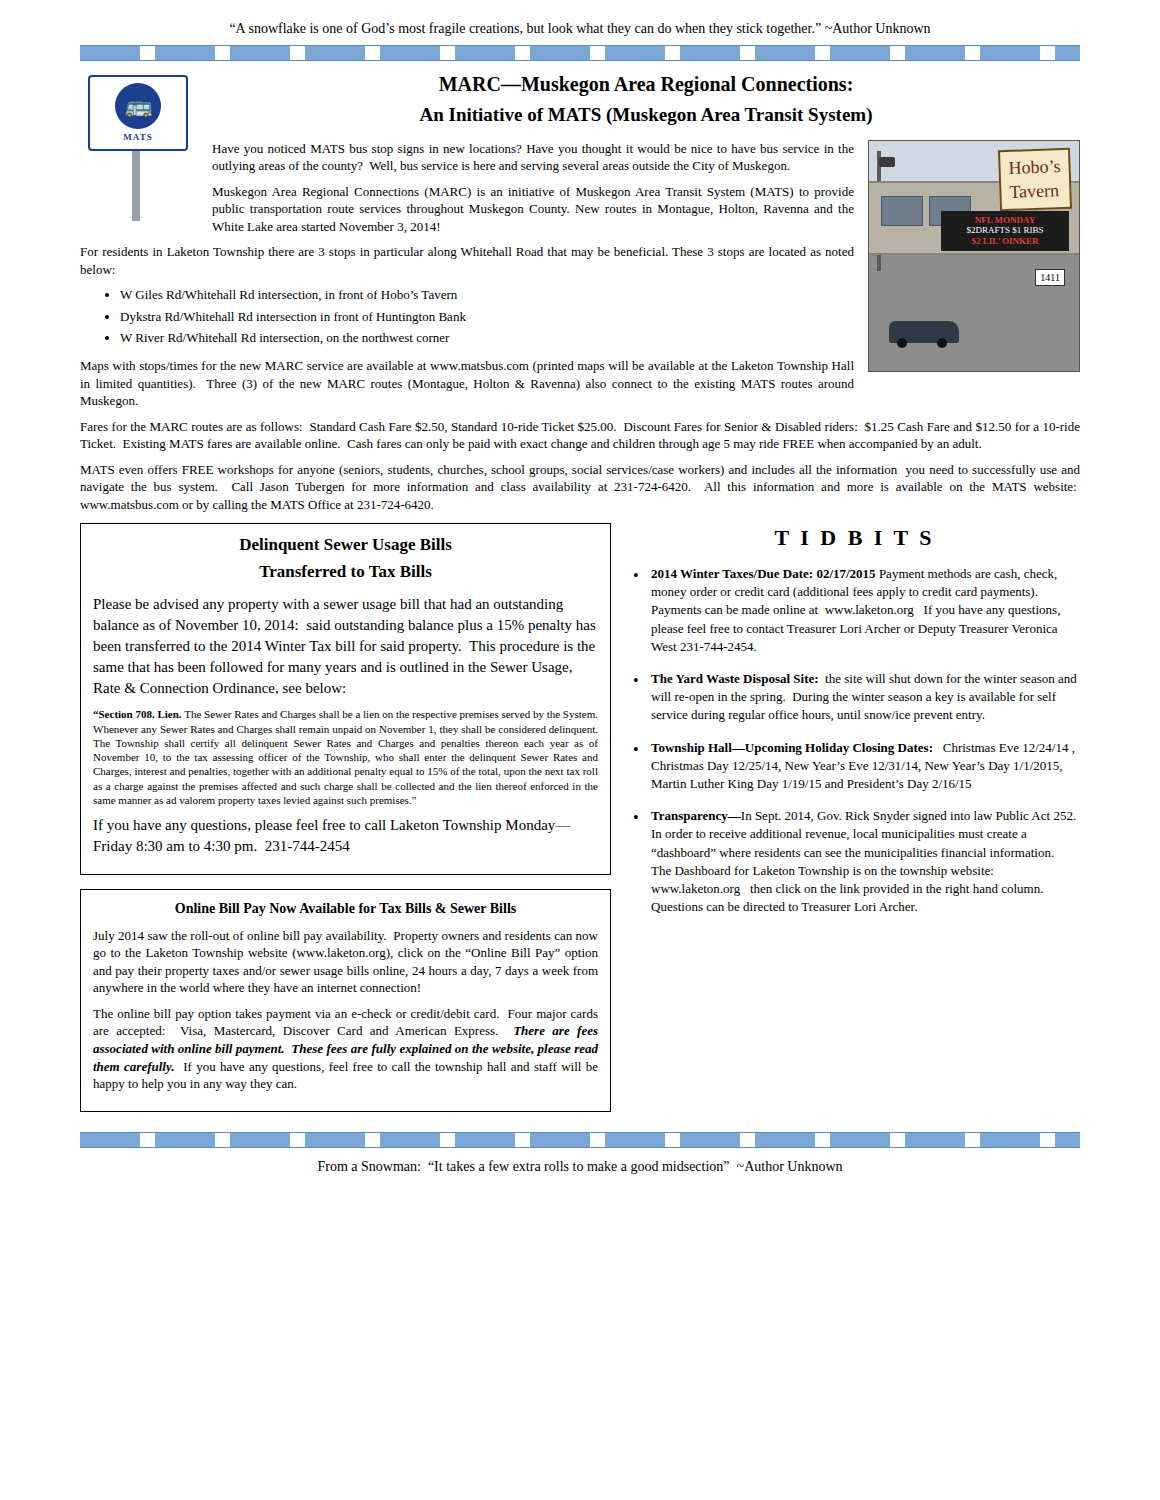“A snowflake is one of God’s most fragile creations, but look what they can do when they stick together.” ~Author Unknown
🚌
MATS
MARC—Muskegon Area Regional Connections:
An Initiative of MATS (Muskegon Area Transit System)
Hobo’s
Tavern
NFL MONDAY
$2DRAFTS $1 RIBS
$2 LIL’ OINKER
1411
Have you noticed MATS bus stop signs in new locations? Have you thought it would be nice to have bus service in the outlying areas of the county? Well, bus service is here and serving several areas outside the City of Muskegon.
Muskegon Area Regional Connections (MARC) is an initiative of Muskegon Area Transit System (MATS) to provide public transportation route services throughout Muskegon County. New routes in Montague, Holton, Ravenna and the White Lake area started November 3, 2014!
For residents in Laketon Township there are 3 stops in particular along Whitehall Road that may be beneficial. These 3 stops are located as noted below:
W Giles Rd/Whitehall Rd intersection, in front of Hobo’s Tavern
Dykstra Rd/Whitehall Rd intersection in front of Huntington Bank
W River Rd/Whitehall Rd intersection, on the northwest corner
Maps with stops/times for the new MARC service are available at www.matsbus.com (printed maps will be available at the Laketon Township Hall in limited quantities). Three (3) of the new MARC routes (Montague, Holton & Ravenna) also connect to the existing MATS routes around Muskegon.
Fares for the MARC routes are as follows: Standard Cash Fare $2.50, Standard 10-ride Ticket $25.00. Discount Fares for Senior & Disabled riders: $1.25 Cash Fare and $12.50 for a 10-ride Ticket. Existing MATS fares are available online. Cash fares can only be paid with exact change and children through age 5 may ride FREE when accompanied by an adult.
MATS even offers FREE workshops for anyone (seniors, students, churches, school groups, social services/case workers) and includes all the information you need to successfully use and navigate the bus system. Call Jason Tubergen for more information and class availability at 231-724-6420. All this information and more is available on the MATS website: www.matsbus.com or by calling the MATS Office at 231-724-6420.
Delinquent Sewer Usage Bills
Transferred to Tax Bills
Please be advised any property with a sewer usage bill that had an outstanding balance as of November 10, 2014: said outstanding balance plus a 15% penalty has been transferred to the 2014 Winter Tax bill for said property. This procedure is the same that has been followed for many years and is outlined in the Sewer Usage, Rate & Connection Ordinance, see below:
“Section 708. Lien. The Sewer Rates and Charges shall be a lien on the respective premises served by the System. Whenever any Sewer Rates and Charges shall remain unpaid on November 1, they shall be considered delinquent. The Township shall certify all delinquent Sewer Rates and Charges and penalties thereon each year as of November 10, to the tax assessing officer of the Township, who shall enter the delinquent Sewer Rates and Charges, interest and penalties, together with an additional penalty equal to 15% of the total, upon the next tax roll as a charge against the premises affected and such charge shall be collected and the lien thereof enforced in the same manner as ad valorem property taxes levied against such premises.”
If you have any questions, please feel free to call Laketon Township Monday—Friday 8:30 am to 4:30 pm. 231-744-2454
Online Bill Pay Now Available for Tax Bills & Sewer Bills
July 2014 saw the roll-out of online bill pay availability. Property owners and residents can now go to the Laketon Township website (www.laketon.org), click on the “Online Bill Pay” option and pay their property taxes and/or sewer usage bills online, 24 hours a day, 7 days a week from anywhere in the world where they have an internet connection!
The online bill pay option takes payment via an e-check or credit/debit card. Four major cards are accepted: Visa, Mastercard, Discover Card and American Express. There are fees associated with online bill payment. These fees are fully explained on the website, please read them carefully. If you have any questions, feel free to call the township hall and staff will be happy to help you in any way they can.
T I D B I T S
2014 Winter Taxes/Due Date: 02/17/2015 Payment methods are cash, check, money order or credit card (additional fees apply to credit card payments). Payments can be made online at www.laketon.org If you have any questions, please feel free to contact Treasurer Lori Archer or Deputy Treasurer Veronica West 231-744-2454.
The Yard Waste Disposal Site: the site will shut down for the winter season and will re-open in the spring. During the winter season a key is available for self service during regular office hours, until snow/ice prevent entry.
Township Hall—Upcoming Holiday Closing Dates: Christmas Eve 12/24/14 , Christmas Day 12/25/14, New Year’s Eve 12/31/14, New Year’s Day 1/1/2015, Martin Luther King Day 1/19/15 and President’s Day 2/16/15
Transparency—In Sept. 2014, Gov. Rick Snyder signed into law Public Act 252. In order to receive additional revenue, local municipalities must create a “dashboard” where residents can see the municipalities financial information. The Dashboard for Laketon Township is on the township website: www.laketon.org then click on the link provided in the right hand column. Questions can be directed to Treasurer Lori Archer.
From a Snowman: “It takes a few extra rolls to make a good midsection” ~Author Unknown